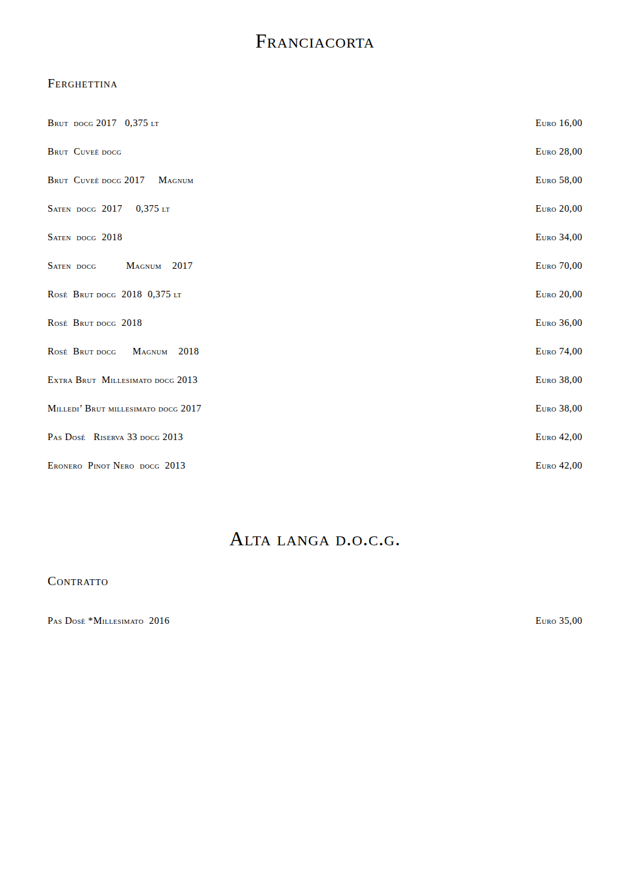Franciacorta
Ferghettina
| Brut docg 2017 0,375 lt | Euro 16,00 |
| Brut Cuveè docg | Euro 28,00 |
| Brut Cuveè docg 2017 Magnum | Euro 58,00 |
| Saten docg 2017 0,375 lt | Euro 20,00 |
| Saten docg 2018 | Euro 34,00 |
| Saten docg Magnum 2017 | Euro 70,00 |
| Rosè Brut docg 2018 0,375 lt | Euro 20,00 |
| Rosé Brut docg 2018 | Euro 36,00 |
| Rosé Brut docg Magnum 2018 | Euro 74,00 |
| Extra Brut Millesimato docg 2013 | Euro 38,00 |
| Milledi’ Brut millesimato docg 2017 | Euro 38,00 |
| Pas Dosè Riserva 33 docg 2013 | Euro 42,00 |
| Eronero Pinot Nero docg 2013 | Euro 42,00 |
Alta langa d.o.c.g.
Contratto
| Pas Dosè *Millesimato 2016 | Euro 35,00 |